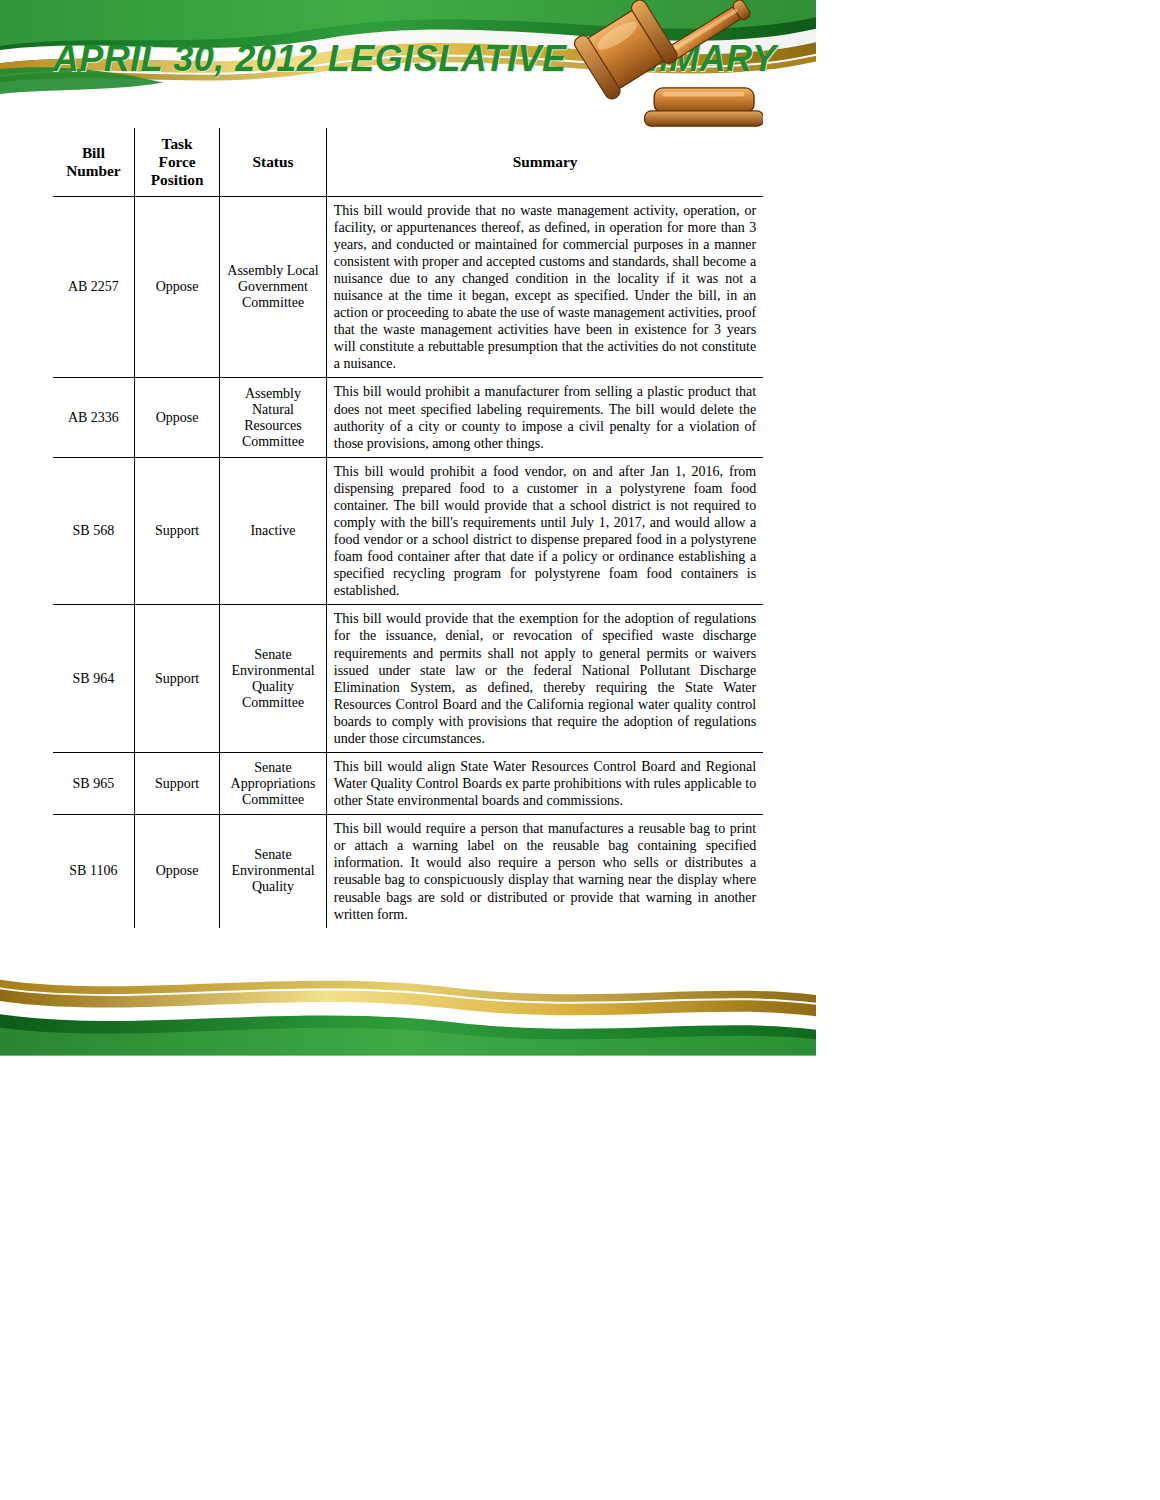APRIL 30, 2012 LEGISLATIVE SUMMARY
| Bill Number | Task Force Position | Status | Summary |
| --- | --- | --- | --- |
| AB 2257 | Oppose | Assembly Local Government Committee | This bill would provide that no waste management activity, operation, or facility, or appurtenances thereof, as defined, in operation for more than 3 years, and conducted or maintained for commercial purposes in a manner consistent with proper and accepted customs and standards, shall become a nuisance due to any changed condition in the locality if it was not a nuisance at the time it began, except as specified. Under the bill, in an action or proceeding to abate the use of waste management activities, proof that the waste management activities have been in existence for 3 years will constitute a rebuttable presumption that the activities do not constitute a nuisance. |
| AB 2336 | Oppose | Assembly Natural Resources Committee | This bill would prohibit a manufacturer from selling a plastic product that does not meet specified labeling requirements. The bill would delete the authority of a city or county to impose a civil penalty for a violation of those provisions, among other things. |
| SB 568 | Support | Inactive | This bill would prohibit a food vendor, on and after Jan 1, 2016, from dispensing prepared food to a customer in a polystyrene foam food container. The bill would provide that a school district is not required to comply with the bill's requirements until July 1, 2017, and would allow a food vendor or a school district to dispense prepared food in a polystyrene foam food container after that date if a policy or ordinance establishing a specified recycling program for polystyrene foam food containers is established. |
| SB 964 | Support | Senate Environmental Quality Committee | This bill would provide that the exemption for the adoption of regulations for the issuance, denial, or revocation of specified waste discharge requirements and permits shall not apply to general permits or waivers issued under state law or the federal National Pollutant Discharge Elimination System, as defined, thereby requiring the State Water Resources Control Board and the California regional water quality control boards to comply with provisions that require the adoption of regulations under those circumstances. |
| SB 965 | Support | Senate Appropriations Committee | This bill would align State Water Resources Control Board and Regional Water Quality Control Boards ex parte prohibitions with rules applicable to other State environmental boards and commissions. |
| SB 1106 | Oppose | Senate Environmental Quality | This bill would require a person that manufactures a reusable bag to print or attach a warning label on the reusable bag containing specified information. It would also require a person who sells or distributes a reusable bag to conspicuously display that warning near the display where reusable bags are sold or distributed or provide that warning in another written form. |